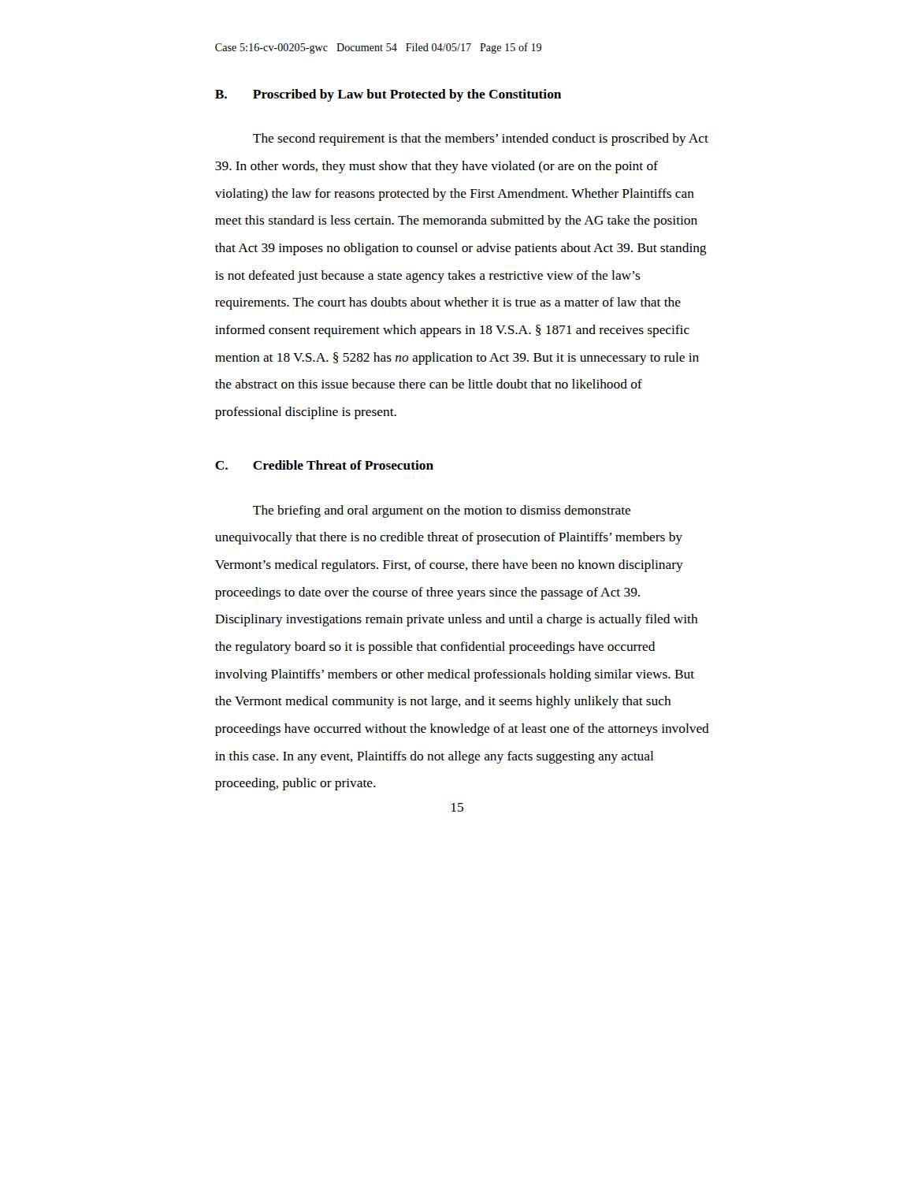Case 5:16-cv-00205-gwc Document 54 Filed 04/05/17 Page 15 of 19
B. Proscribed by Law but Protected by the Constitution
The second requirement is that the members’ intended conduct is proscribed by Act 39. In other words, they must show that they have violated (or are on the point of violating) the law for reasons protected by the First Amendment. Whether Plaintiffs can meet this standard is less certain. The memoranda submitted by the AG take the position that Act 39 imposes no obligation to counsel or advise patients about Act 39. But standing is not defeated just because a state agency takes a restrictive view of the law’s requirements. The court has doubts about whether it is true as a matter of law that the informed consent requirement which appears in 18 V.S.A. § 1871 and receives specific mention at 18 V.S.A. § 5282 has no application to Act 39. But it is unnecessary to rule in the abstract on this issue because there can be little doubt that no likelihood of professional discipline is present.
C. Credible Threat of Prosecution
The briefing and oral argument on the motion to dismiss demonstrate unequivocally that there is no credible threat of prosecution of Plaintiffs’ members by Vermont’s medical regulators. First, of course, there have been no known disciplinary proceedings to date over the course of three years since the passage of Act 39. Disciplinary investigations remain private unless and until a charge is actually filed with the regulatory board so it is possible that confidential proceedings have occurred involving Plaintiffs’ members or other medical professionals holding similar views. But the Vermont medical community is not large, and it seems highly unlikely that such proceedings have occurred without the knowledge of at least one of the attorneys involved in this case. In any event, Plaintiffs do not allege any facts suggesting any actual proceeding, public or private.
15